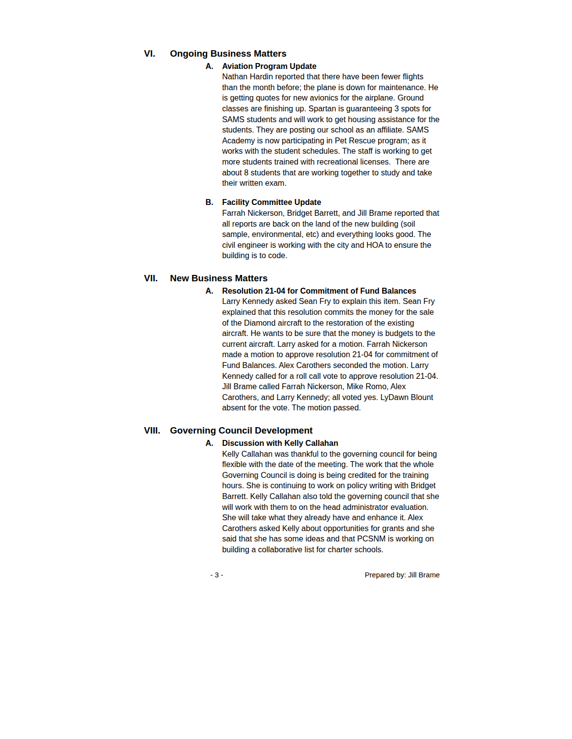VI. Ongoing Business Matters
A. Aviation Program Update
Nathan Hardin reported that there have been fewer flights than the month before; the plane is down for maintenance. He is getting quotes for new avionics for the airplane. Ground classes are finishing up. Spartan is guaranteeing 3 spots for SAMS students and will work to get housing assistance for the students. They are posting our school as an affiliate. SAMS Academy is now participating in Pet Rescue program; as it works with the student schedules. The staff is working to get more students trained with recreational licenses. There are about 8 students that are working together to study and take their written exam.
B. Facility Committee Update
Farrah Nickerson, Bridget Barrett, and Jill Brame reported that all reports are back on the land of the new building (soil sample, environmental, etc) and everything looks good. The civil engineer is working with the city and HOA to ensure the building is to code.
VII. New Business Matters
A. Resolution 21-04 for Commitment of Fund Balances
Larry Kennedy asked Sean Fry to explain this item. Sean Fry explained that this resolution commits the money for the sale of the Diamond aircraft to the restoration of the existing aircraft. He wants to be sure that the money is budgets to the current aircraft. Larry asked for a motion. Farrah Nickerson made a motion to approve resolution 21-04 for commitment of Fund Balances. Alex Carothers seconded the motion. Larry Kennedy called for a roll call vote to approve resolution 21-04. Jill Brame called Farrah Nickerson, Mike Romo, Alex Carothers, and Larry Kennedy; all voted yes. LyDawn Blount absent for the vote. The motion passed.
VIII. Governing Council Development
A. Discussion with Kelly Callahan
Kelly Callahan was thankful to the governing council for being flexible with the date of the meeting. The work that the whole Governing Council is doing is being credited for the training hours. She is continuing to work on policy writing with Bridget Barrett. Kelly Callahan also told the governing council that she will work with them to on the head administrator evaluation. She will take what they already have and enhance it. Alex Carothers asked Kelly about opportunities for grants and she said that she has some ideas and that PCSNM is working on building a collaborative list for charter schools.
- 3 - Prepared by: Jill Brame